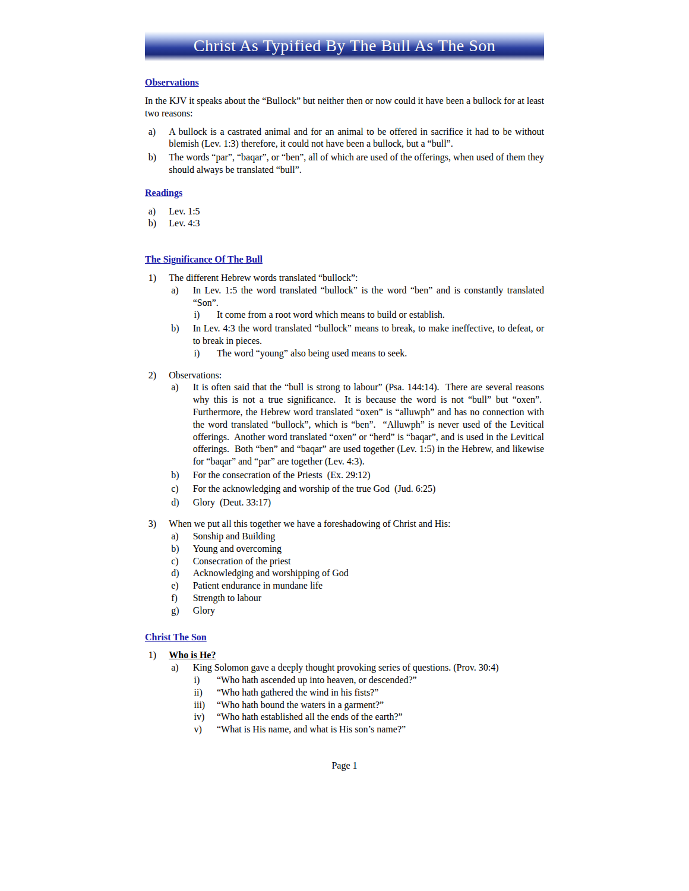Christ As Typified By The Bull As The Son
Observations
In the KJV it speaks about the “Bullock” but neither then or now could it have been a bullock for at least two reasons:
a) A bullock is a castrated animal and for an animal to be offered in sacrifice it had to be without blemish (Lev. 1:3) therefore, it could not have been a bullock, but a “bull”.
b) The words “par”, “baqar”, or “ben”, all of which are used of the offerings, when used of them they should always be translated “bull”.
Readings
a) Lev. 1:5
b) Lev. 4:3
The Significance Of The Bull
1) The different Hebrew words translated “bullock”:
a) In Lev. 1:5 the word translated “bullock” is the word “ben” and is constantly translated “Son”.
i) It come from a root word which means to build or establish.
b) In Lev. 4:3 the word translated “bullock” means to break, to make ineffective, to defeat, or to break in pieces.
i) The word “young” also being used means to seek.
2) Observations:
a) It is often said that the “bull is strong to labour” (Psa. 144:14). There are several reasons why this is not a true significance. It is because the word is not “bull” but “oxen”. Furthermore, the Hebrew word translated “oxen” is “alluwph” and has no connection with the word translated “bullock”, which is “ben”. “Alluwph” is never used of the Levitical offerings. Another word translated “oxen” or “herd” is “baqar”, and is used in the Levitical offerings. Both “ben” and “baqar” are used together (Lev. 1:5) in the Hebrew, and likewise for “baqar” and “par” are together (Lev. 4:3).
b) For the consecration of the Priests (Ex. 29:12)
c) For the acknowledging and worship of the true God (Jud. 6:25)
d) Glory (Deut. 33:17)
3) When we put all this together we have a foreshadowing of Christ and His:
a) Sonship and Building
b) Young and overcoming
c) Consecration of the priest
d) Acknowledging and worshipping of God
e) Patient endurance in mundane life
f) Strength to labour
g) Glory
Christ The Son
1) Who is He?
a) King Solomon gave a deeply thought provoking series of questions. (Prov. 30:4)
i)“Who hath ascended up into heaven, or descended?”
ii)“Who hath gathered the wind in his fists?”
iii)“Who hath bound the waters in a garment?”
iv)“Who hath established all the ends of the earth?”
v)“What is His name, and what is His son’s name?”
Page 1